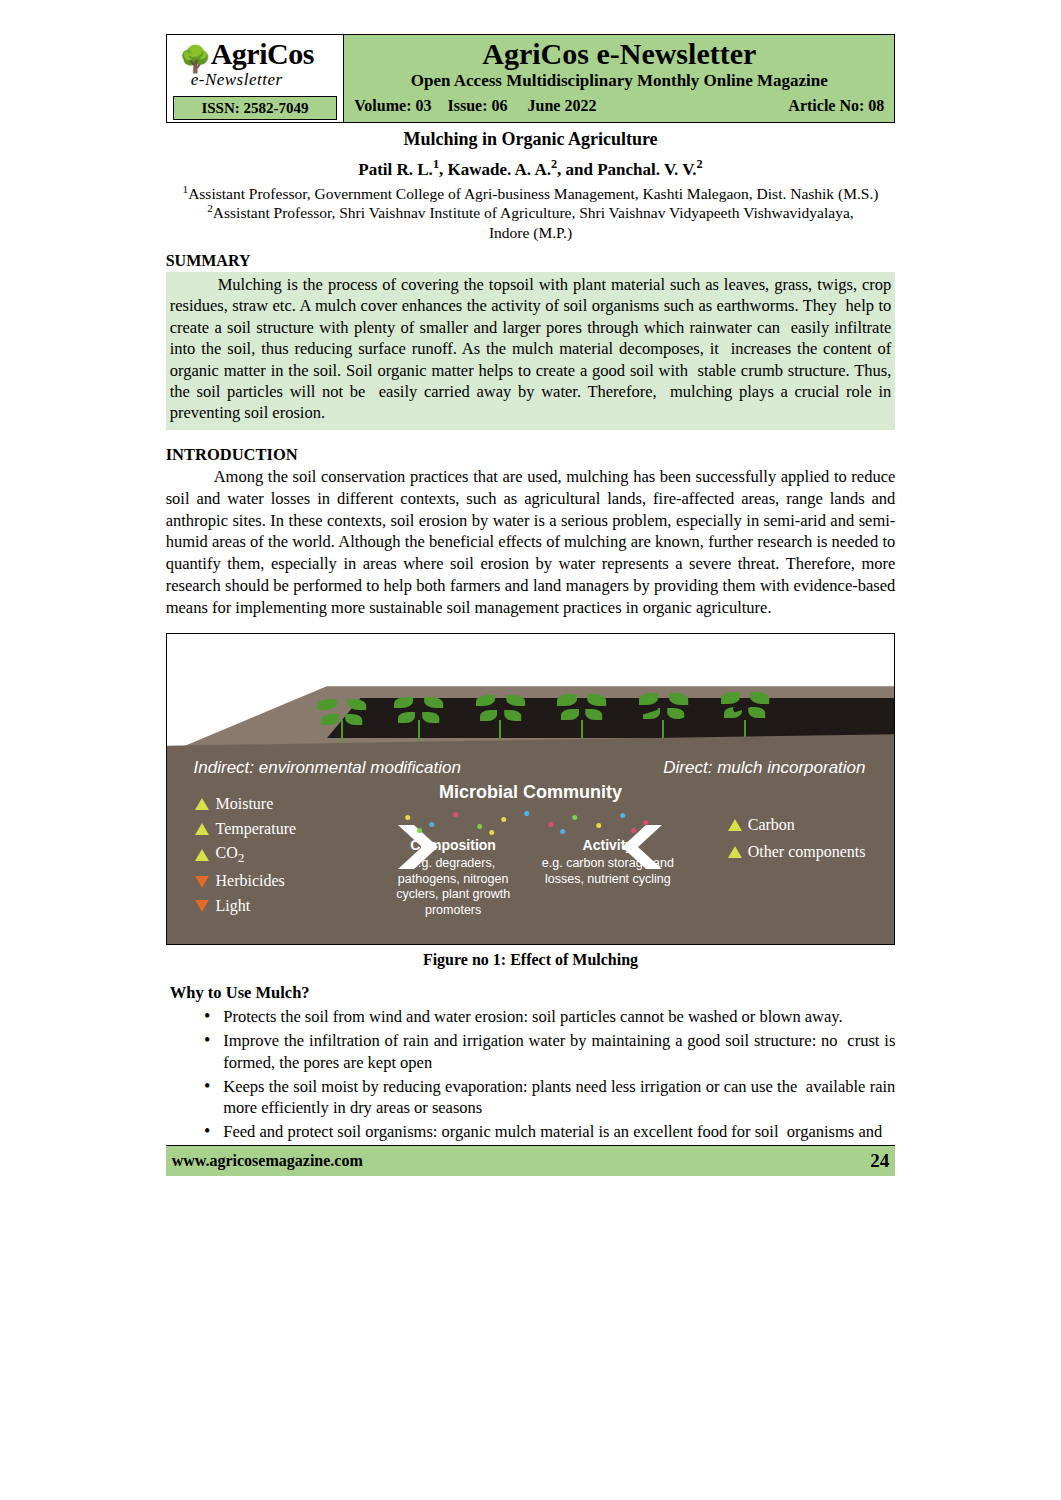🌳AgriCos
e-Newsletter
ISSN: 2582-7049
AgriCos e-Newsletter
Open Access Multidisciplinary Monthly Online Magazine
Volume: 03 Issue: 06 June 2022 Article No: 08
Mulching in Organic Agriculture
Patil R. L.1, Kawade. A. A.2, and Panchal. V. V.2
1Assistant Professor, Government College of Agri-business Management, Kashti Malegaon, Dist. Nashik (M.S.)
2Assistant Professor, Shri Vaishnav Institute of Agriculture, Shri Vaishnav Vidyapeeth Vishwavidyalaya,
Indore (M.P.)
SUMMARY
Mulching is the process of covering the topsoil with plant material such as leaves, grass, twigs, crop residues, straw etc. A mulch cover enhances the activity of soil organisms such as earthworms. They help to create a soil structure with plenty of smaller and larger pores through which rainwater can easily infiltrate into the soil, thus reducing surface runoff. As the mulch material decomposes, it increases the content of organic matter in the soil. Soil organic matter helps to create a good soil with stable crumb structure. Thus, the soil particles will not be easily carried away by water. Therefore, mulching plays a crucial role in preventing soil erosion.
INTRODUCTION
Among the soil conservation practices that are used, mulching has been successfully applied to reduce soil and water losses in different contexts, such as agricultural lands, fire-affected areas, range lands and anthropic sites. In these contexts, soil erosion by water is a serious problem, especially in semi-arid and semi-humid areas of the world. Although the beneficial effects of mulching are known, further research is needed to quantify them, especially in areas where soil erosion by water represents a severe threat. Therefore, more research should be performed to help both farmers and land managers by providing them with evidence-based means for implementing more sustainable soil management practices in organic agriculture.
Indirect: environmental modification
Direct: mulch incorporation
Moisture
Temperature
CO2
Herbicides
Light
Microbial Community
Composition e.g. degraders, pathogens, nitrogen cyclers, plant growth promoters
Activity e.g. carbon storage and losses, nutrient cycling
Carbon
Other components
Figure no 1: Effect of Mulching
Why to Use Mulch?
Protects the soil from wind and water erosion: soil particles cannot be washed or blown away.
Improve the infiltration of rain and irrigation water by maintaining a good soil structure: no crust is formed, the pores are kept open
Keeps the soil moist by reducing evaporation: plants need less irrigation or can use the available rain more efficiently in dry areas or seasons
Feed and protect soil organisms: organic mulch material is an excellent food for soil organisms and
www.agricosemagazine.com 24